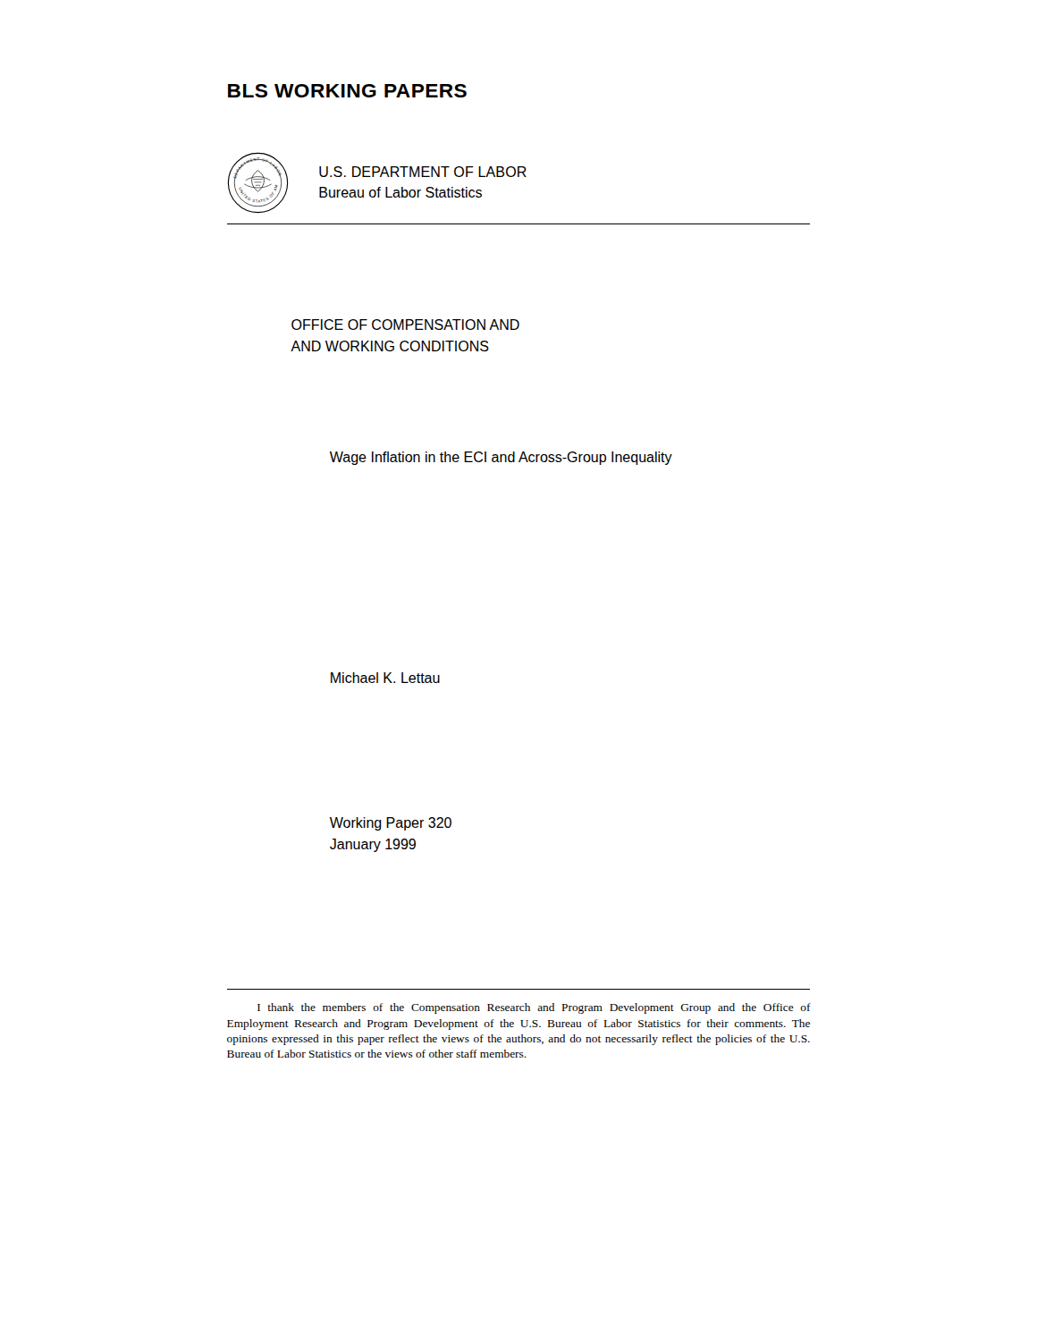BLS WORKING PAPERS
DEPARTMENT OF LABOR UNITED STATES OF AMERICA
U.S. DEPARTMENT OF LABOR
Bureau of Labor Statistics
OFFICE OF COMPENSATION AND
AND WORKING CONDITIONS
Wage Inflation in the ECI and Across-Group Inequality
Michael K. Lettau
Working Paper 320
January 1999
I thank the members of the Compensation Research and Program Development Group and the Office of Employment Research and Program Development of the U.S. Bureau of Labor Statistics for their comments. The opinions expressed in this paper reflect the views of the authors, and do not necessarily reflect the policies of the U.S. Bureau of Labor Statistics or the views of other staff members.